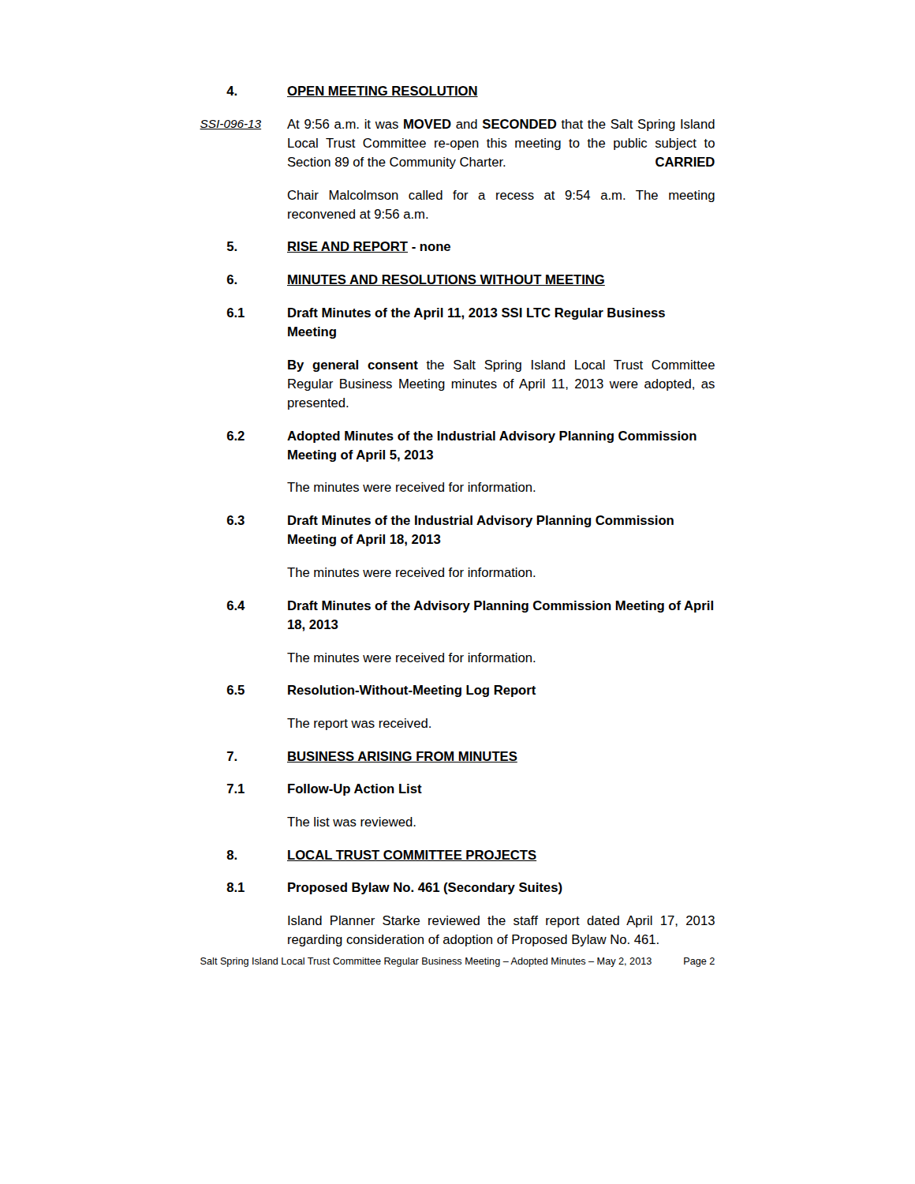4.
OPEN MEETING RESOLUTION
SSI-096-13
At 9:56 a.m. it was MOVED and SECONDED that the Salt Spring Island Local Trust Committee re-open this meeting to the public subject to Section 89 of the Community Charter.CARRIED
Chair Malcolmson called for a recess at 9:54 a.m. The meeting reconvened at 9:56 a.m.
5.
RISE AND REPORT - none
6.
MINUTES AND RESOLUTIONS WITHOUT MEETING
6.1
Draft Minutes of the April 11, 2013 SSI LTC Regular Business Meeting
By general consent the Salt Spring Island Local Trust Committee Regular Business Meeting minutes of April 11, 2013 were adopted, as presented.
6.2
Adopted Minutes of the Industrial Advisory Planning Commission Meeting of April 5, 2013
The minutes were received for information.
6.3
Draft Minutes of the Industrial Advisory Planning Commission Meeting of April 18, 2013
The minutes were received for information.
6.4
Draft Minutes of the Advisory Planning Commission Meeting of April 18, 2013
The minutes were received for information.
6.5
Resolution-Without-Meeting Log Report
The report was received.
7.
BUSINESS ARISING FROM MINUTES
7.1
Follow-Up Action List
The list was reviewed.
8.
LOCAL TRUST COMMITTEE PROJECTS
8.1
Proposed Bylaw No. 461 (Secondary Suites)
Island Planner Starke reviewed the staff report dated April 17, 2013 regarding consideration of adoption of Proposed Bylaw No. 461.
Salt Spring Island Local Trust Committee Regular Business Meeting – Adopted Minutes – May 2, 2013
Page 2